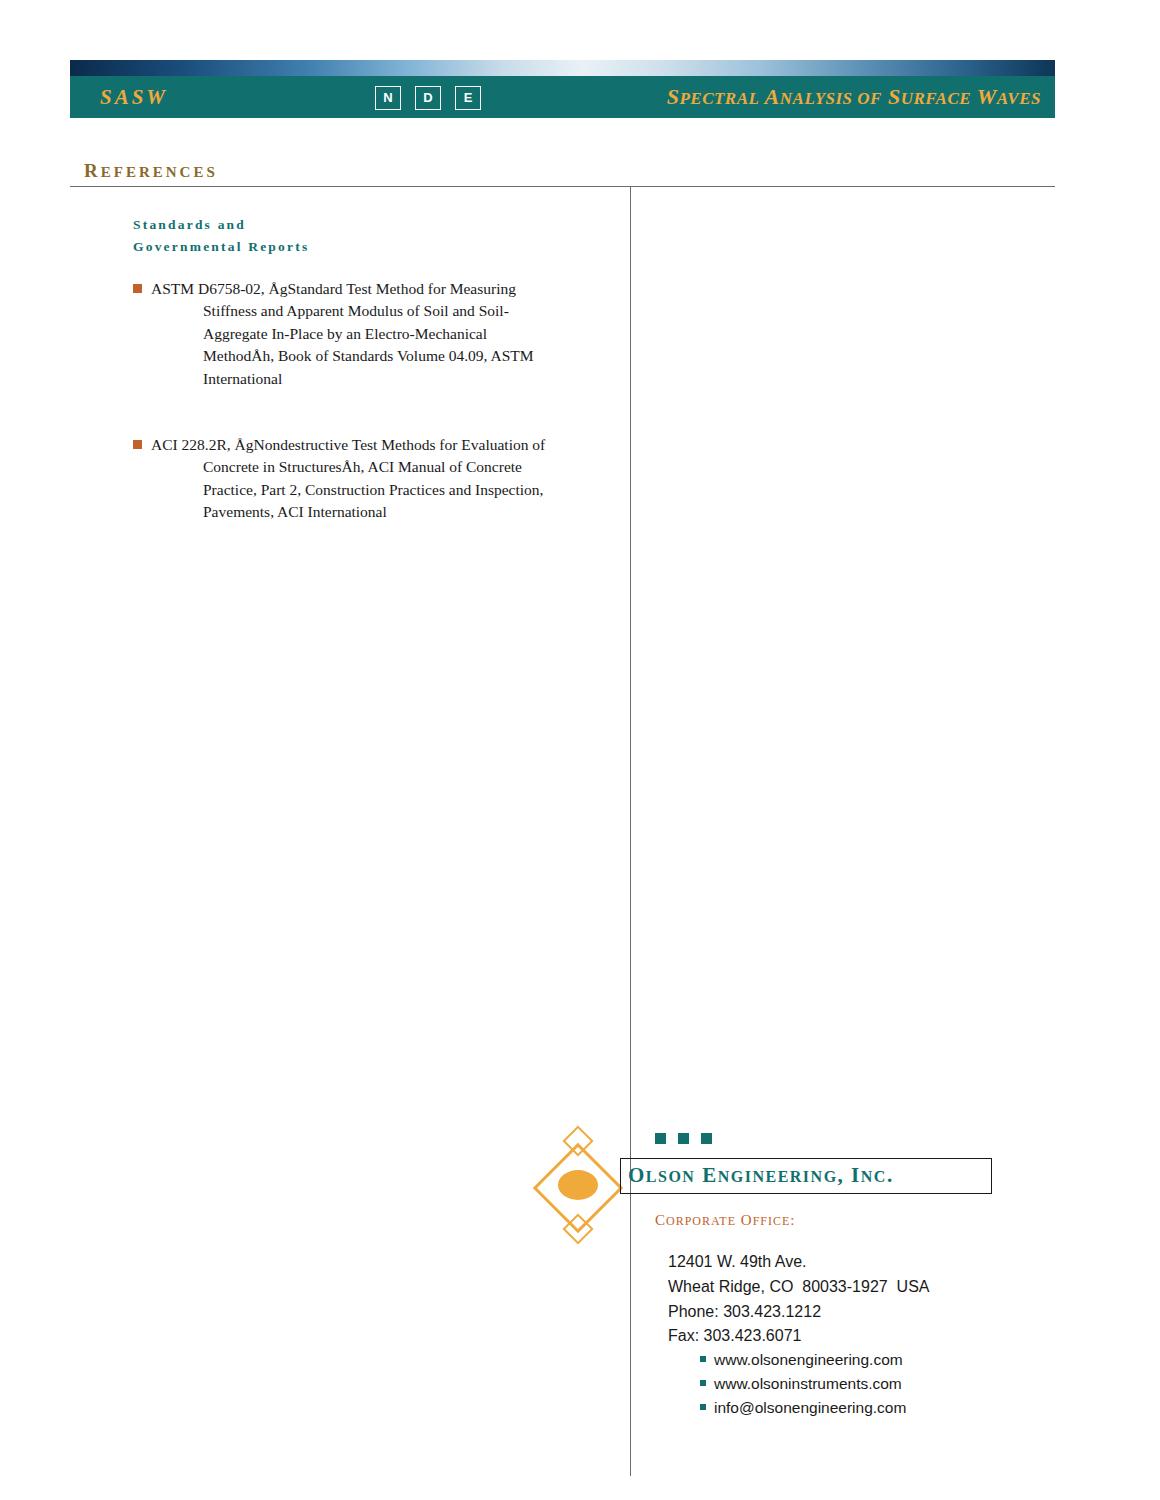SASW
NDE
SPECTRAL ANALYSIS OF SURFACE WAVES
REFERENCES
Standards and
Governmental Reports
ASTM D6758-02, ÅgStandard Test Method for Measuring Stiffness and Apparent Modulus of Soil and Soil- Aggregate In-Place by an Electro-Mechanical MethodÅh, Book of Standards Volume 04.09, ASTM International
ACI 228.2R, ÅgNondestructive Test Methods for Evaluation of Concrete in StructuresÅh, ACI Manual of Concrete Practice, Part 2, Construction Practices and Inspection, Pavements, ACI International
OLSON ENGINEERING, INC.
CORPORATE OFFICE:
12401 W. 49th Ave.
Wheat Ridge, CO 80033-1927 USA
Phone: 303.423.1212
Fax: 303.423.6071
www.olsonengineering.com
www.olsoninstruments.com
info@olsonengineering.com